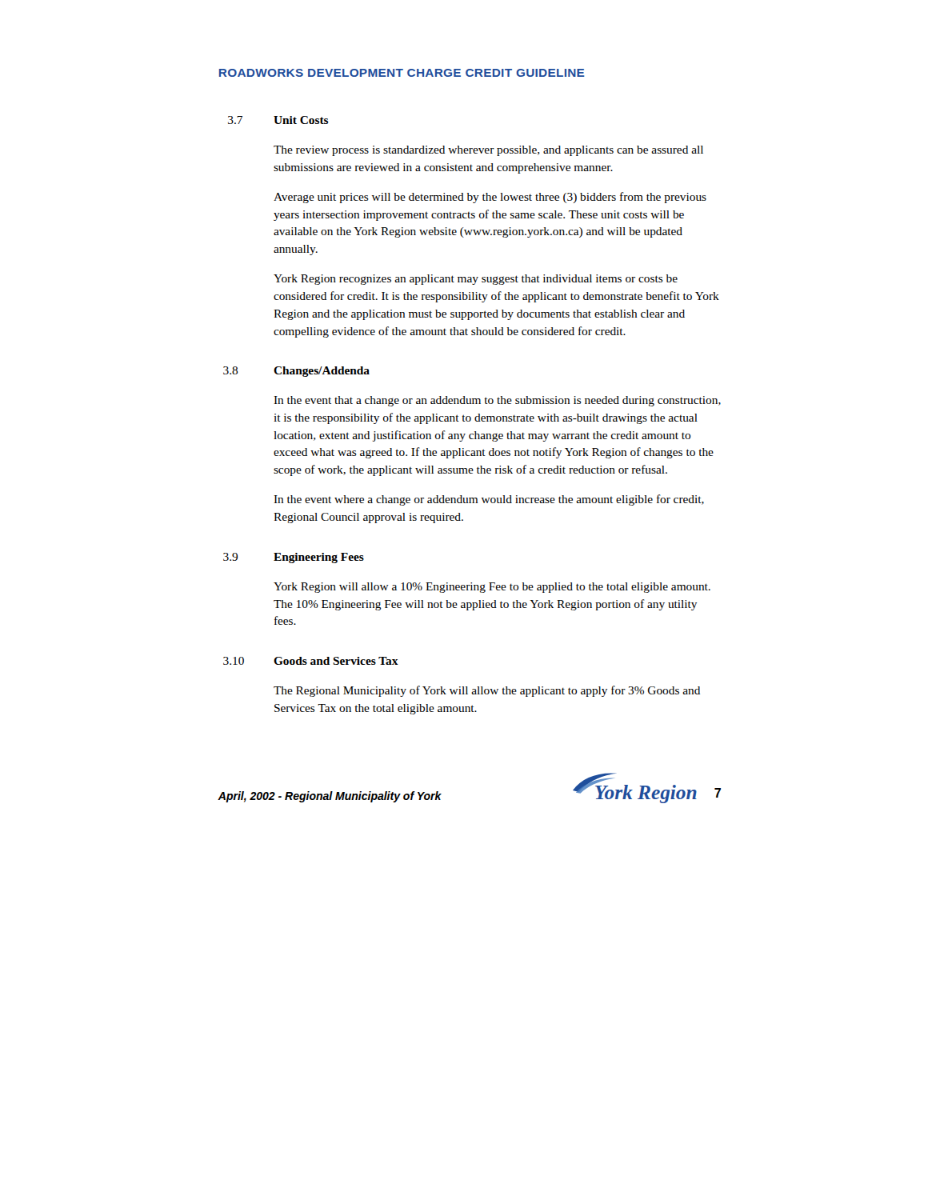ROADWORKS DEVELOPMENT CHARGE CREDIT GUIDELINE
3.7
Unit Costs
The review process is standardized wherever possible, and applicants can be assured all submissions are reviewed in a consistent and comprehensive manner.
Average unit prices will be determined by the lowest three (3) bidders from the previous years intersection improvement contracts of the same scale. These unit costs will be available on the York Region website (www.region.york.on.ca) and will be updated annually.
York Region recognizes an applicant may suggest that individual items or costs be considered for credit. It is the responsibility of the applicant to demonstrate benefit to York Region and the application must be supported by documents that establish clear and compelling evidence of the amount that should be considered for credit.
3.8
Changes/Addenda
In the event that a change or an addendum to the submission is needed during construction, it is the responsibility of the applicant to demonstrate with as-built drawings the actual location, extent and justification of any change that may warrant the credit amount to exceed what was agreed to. If the applicant does not notify York Region of changes to the scope of work, the applicant will assume the risk of a credit reduction or refusal.
In the event where a change or addendum would increase the amount eligible for credit, Regional Council approval is required.
3.9
Engineering Fees
York Region will allow a 10% Engineering Fee to be applied to the total eligible amount. The 10% Engineering Fee will not be applied to the York Region portion of any utility fees.
3.10
Goods and Services Tax
The Regional Municipality of York will allow the applicant to apply for 3% Goods and Services Tax on the total eligible amount.
April, 2002 - Regional Municipality of York
York Region
7